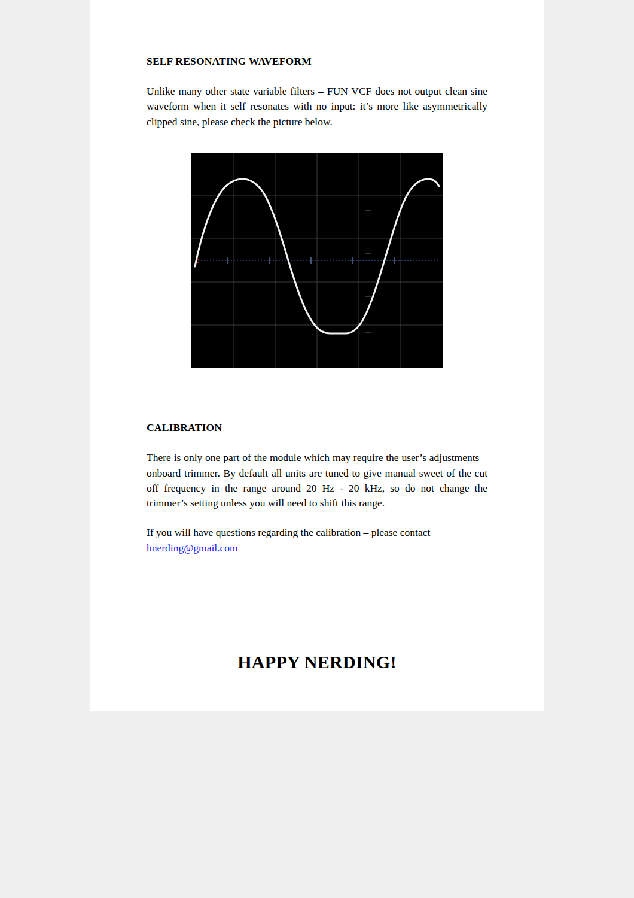SELF RESONATING WAVEFORM
Unlike many other state variable filters – FUN VCF does not output clean sine waveform when it self resonates with no input: it’s more like asymmetrically clipped sine, please check the picture below.
0
CALIBRATION
There is only one part of the module which may require the user’s adjustments – onboard trimmer. By default all units are tuned to give manual sweet of the cut off frequency in the range around 20 Hz - 20 kHz, so do not change the trimmer’s setting unless you will need to shift this range.
If you will have questions regarding the calibration – please contact
hnerding@gmail.com
HAPPY NERDING!